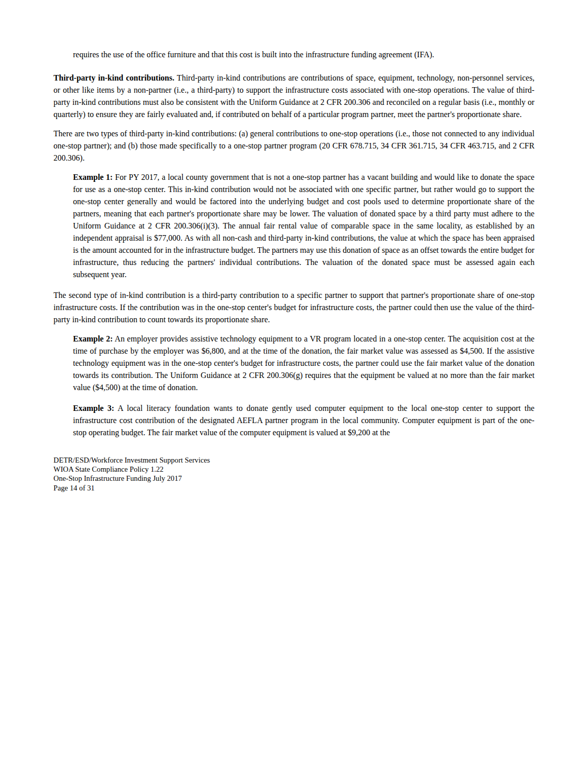requires the use of the office furniture and that this cost is built into the infrastructure funding agreement (IFA).
Third-party in-kind contributions. Third-party in-kind contributions are contributions of space, equipment, technology, non-personnel services, or other like items by a non-partner (i.e., a third-party) to support the infrastructure costs associated with one-stop operations. The value of third-party in-kind contributions must also be consistent with the Uniform Guidance at 2 CFR 200.306 and reconciled on a regular basis (i.e., monthly or quarterly) to ensure they are fairly evaluated and, if contributed on behalf of a particular program partner, meet the partner's proportionate share.
There are two types of third-party in-kind contributions: (a) general contributions to one-stop operations (i.e., those not connected to any individual one-stop partner); and (b) those made specifically to a one-stop partner program (20 CFR 678.715, 34 CFR 361.715, 34 CFR 463.715, and 2 CFR 200.306).
Example 1: For PY 2017, a local county government that is not a one-stop partner has a vacant building and would like to donate the space for use as a one-stop center. This in-kind contribution would not be associated with one specific partner, but rather would go to support the one-stop center generally and would be factored into the underlying budget and cost pools used to determine proportionate share of the partners, meaning that each partner's proportionate share may be lower. The valuation of donated space by a third party must adhere to the Uniform Guidance at 2 CFR 200.306(i)(3). The annual fair rental value of comparable space in the same locality, as established by an independent appraisal is $77,000. As with all non-cash and third-party in-kind contributions, the value at which the space has been appraised is the amount accounted for in the infrastructure budget. The partners may use this donation of space as an offset towards the entire budget for infrastructure, thus reducing the partners' individual contributions. The valuation of the donated space must be assessed again each subsequent year.
The second type of in-kind contribution is a third-party contribution to a specific partner to support that partner's proportionate share of one-stop infrastructure costs. If the contribution was in the one-stop center's budget for infrastructure costs, the partner could then use the value of the third-party in-kind contribution to count towards its proportionate share.
Example 2: An employer provides assistive technology equipment to a VR program located in a one-stop center. The acquisition cost at the time of purchase by the employer was $6,800, and at the time of the donation, the fair market value was assessed as $4,500. If the assistive technology equipment was in the one-stop center's budget for infrastructure costs, the partner could use the fair market value of the donation towards its contribution. The Uniform Guidance at 2 CFR 200.306(g) requires that the equipment be valued at no more than the fair market value ($4,500) at the time of donation.
Example 3: A local literacy foundation wants to donate gently used computer equipment to the local one-stop center to support the infrastructure cost contribution of the designated AEFLA partner program in the local community. Computer equipment is part of the one-stop operating budget. The fair market value of the computer equipment is valued at $9,200 at the
DETR/ESD/Workforce Investment Support Services
WIOA State Compliance Policy 1.22
One-Stop Infrastructure Funding July 2017
Page 14 of 31